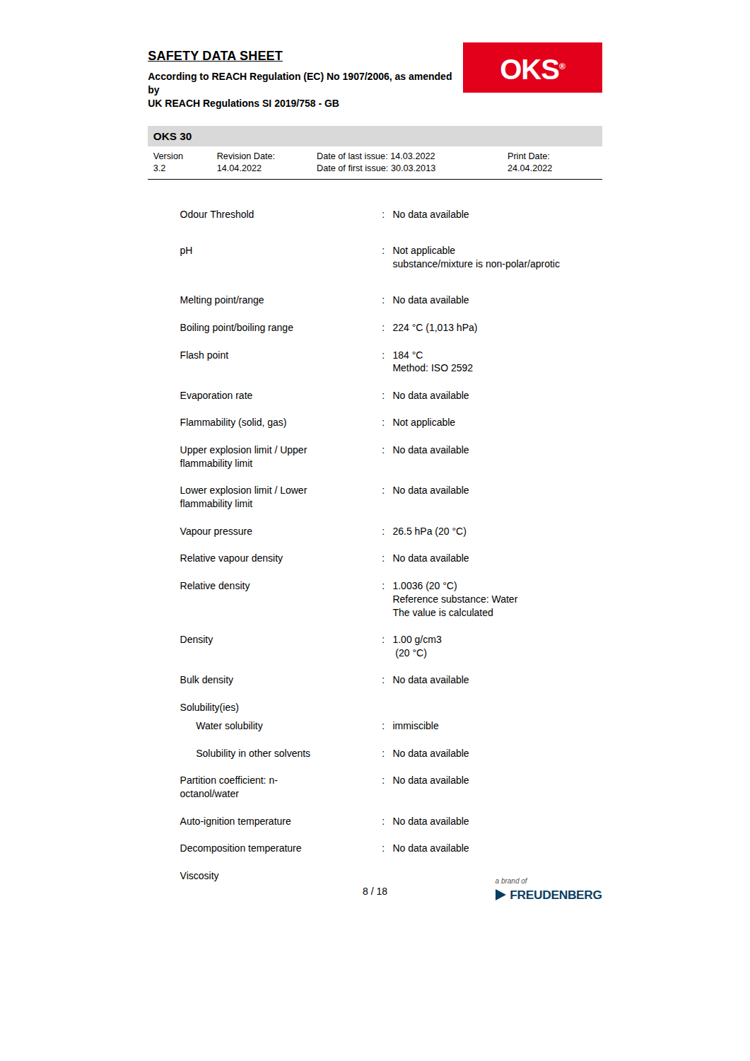SAFETY DATA SHEET
According to REACH Regulation (EC) No 1907/2006, as amended by
UK REACH Regulations SI 2019/758 - GB
OKS®
OKS 30
| Version 3.2 | Revision Date: 14.04.2022 | Date of last issue: 14.03.2022 Date of first issue: 30.03.2013 | Print Date: 24.04.2022 |
| Odour Threshold | : | No data available |
| pH | : | Not applicable substance/mixture is non-polar/aprotic |
| Melting point/range | : | No data available |
| Boiling point/boiling range | : | 224 °C (1,013 hPa) |
| Flash point | : | 184 °C Method: ISO 2592 |
| Evaporation rate | : | No data available |
| Flammability (solid, gas) | : | Not applicable |
| Upper explosion limit / Upper flammability limit | : | No data available |
| Lower explosion limit / Lower flammability limit | : | No data available |
| Vapour pressure | : | 26.5 hPa (20 °C) |
| Relative vapour density | : | No data available |
| Relative density | : | 1.0036 (20 °C) Reference substance: Water The value is calculated |
| Density | : | 1.00 g/cm3 (20 °C) |
| Bulk density | : | No data available |
| Solubility(ies) | | |
| Water solubility | : | immiscible |
| Solubility in other solvents | : | No data available |
| Partition coefficient: n- octanol/water | : | No data available |
| Auto-ignition temperature | : | No data available |
| Decomposition temperature | : | No data available |
| Viscosity | | |
8 / 18
a brand of
FREUDENBERG